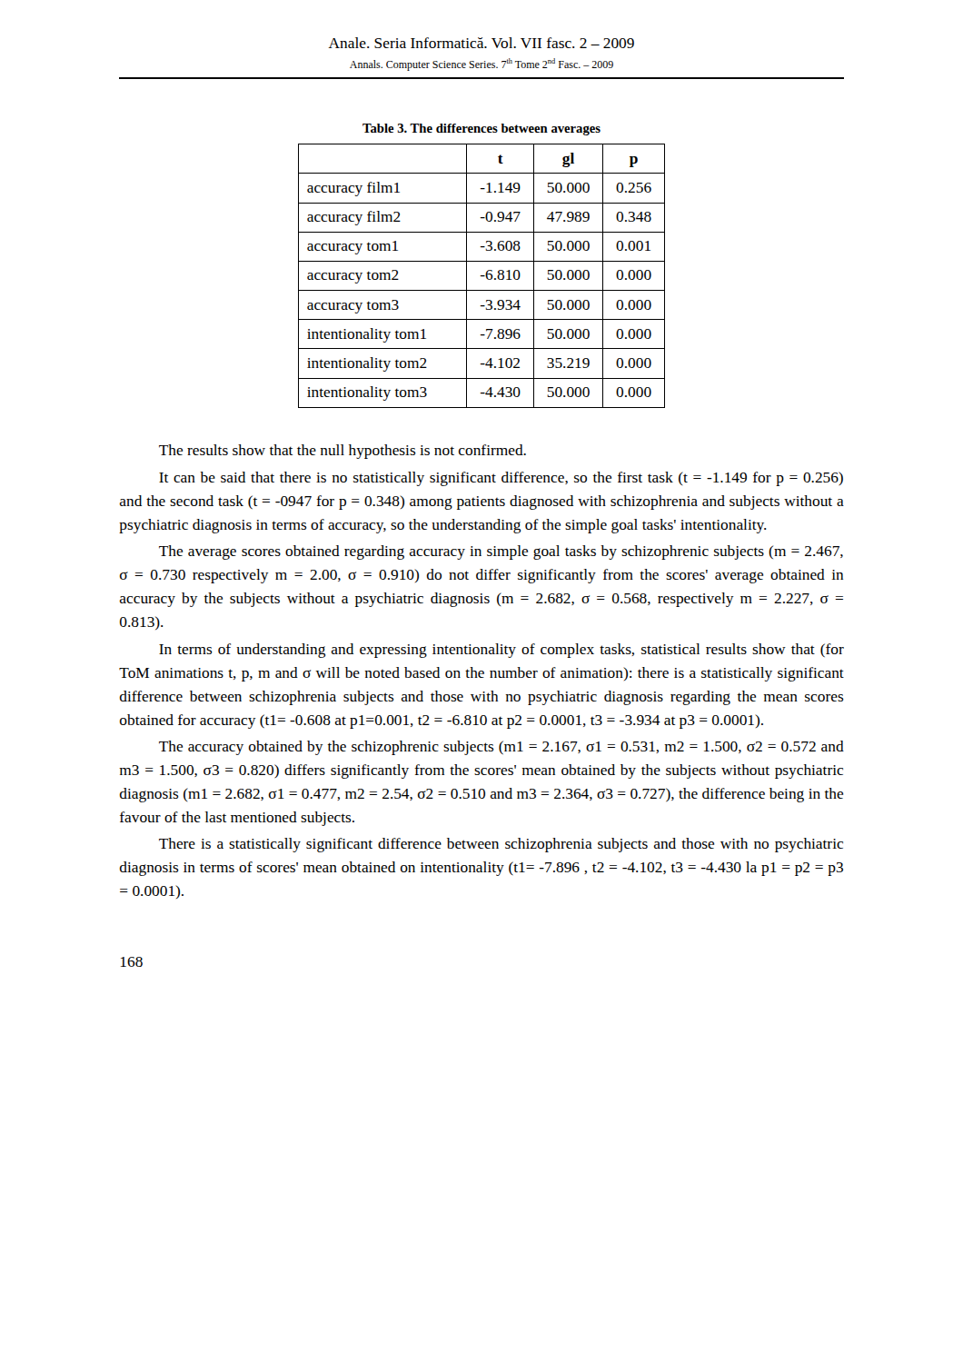Anale. Seria Informatică. Vol. VII fasc. 2 – 2009
Annals. Computer Science Series. 7th Tome 2nd Fasc. – 2009
Table 3. The differences between averages
| | t | gl | p |
| --- | --- | --- | --- |
| accuracy film1 | -1.149 | 50.000 | 0.256 |
| accuracy film2 | -0.947 | 47.989 | 0.348 |
| accuracy tom1 | -3.608 | 50.000 | 0.001 |
| accuracy tom2 | -6.810 | 50.000 | 0.000 |
| accuracy tom3 | -3.934 | 50.000 | 0.000 |
| intentionality tom1 | -7.896 | 50.000 | 0.000 |
| intentionality tom2 | -4.102 | 35.219 | 0.000 |
| intentionality tom3 | -4.430 | 50.000 | 0.000 |
The results show that the null hypothesis is not confirmed.
It can be said that there is no statistically significant difference, so the first task (t = -1.149 for p = 0.256) and the second task (t = -0947 for p = 0.348) among patients diagnosed with schizophrenia and subjects without a psychiatric diagnosis in terms of accuracy, so the understanding of the simple goal tasks' intentionality.
The average scores obtained regarding accuracy in simple goal tasks by schizophrenic subjects (m = 2.467, σ = 0.730 respectively m = 2.00, σ = 0.910) do not differ significantly from the scores' average obtained in accuracy by the subjects without a psychiatric diagnosis (m = 2.682, σ = 0.568, respectively m = 2.227, σ = 0.813).
In terms of understanding and expressing intentionality of complex tasks, statistical results show that (for ToM animations t, p, m and σ will be noted based on the number of animation): there is a statistically significant difference between schizophrenia subjects and those with no psychiatric diagnosis regarding the mean scores obtained for accuracy (t1= -0.608 at p1=0.001, t2 = -6.810 at p2 = 0.0001, t3 = -3.934 at p3 = 0.0001).
The accuracy obtained by the schizophrenic subjects (m1 = 2.167, σ1 = 0.531, m2 = 1.500, σ2 = 0.572 and m3 = 1.500, σ3 = 0.820) differs significantly from the scores' mean obtained by the subjects without psychiatric diagnosis (m1 = 2.682, σ1 = 0.477, m2 = 2.54, σ2 = 0.510 and m3 = 2.364, σ3 = 0.727), the difference being in the favour of the last mentioned subjects.
There is a statistically significant difference between schizophrenia subjects and those with no psychiatric diagnosis in terms of scores' mean obtained on intentionality (t1= -7.896 , t2 = -4.102, t3 = -4.430 la p1 = p2 = p3 = 0.0001).
168